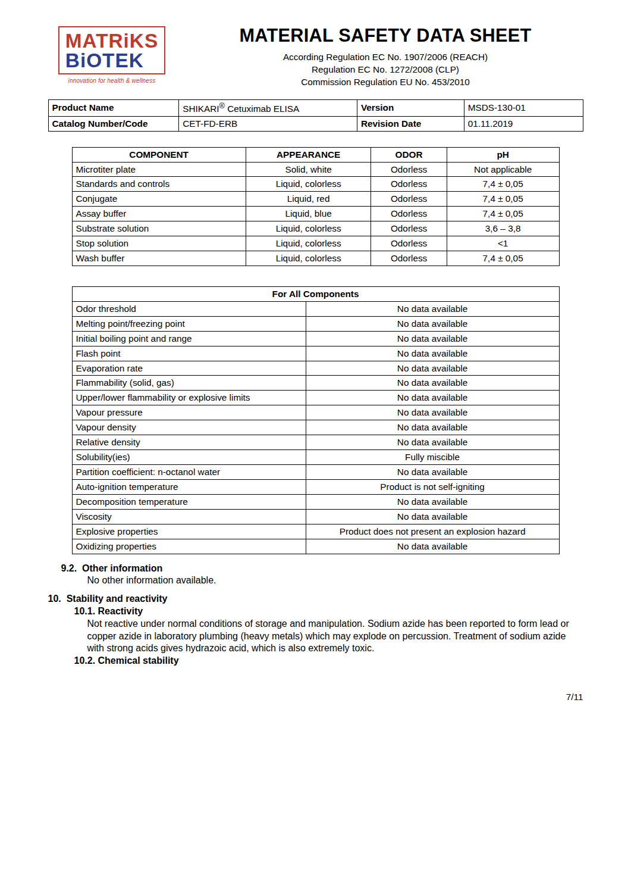MATRiKS BiOTEK
innovation for health & wellness
MATERIAL SAFETY DATA SHEET
According Regulation EC No. 1907/2006 (REACH)
Regulation EC No. 1272/2008 (CLP)
Commission Regulation EU No. 453/2010
| Product Name | SHIKARI ® Cetuximab ELISA | Version | MSDS-130-01 |
| Catalog Number/Code | CET-FD-ERB | Revision Date | 01.11.2019 |
| COMPONENT | APPEARANCE | ODOR | pH |
| --- | --- | --- | --- |
| Microtiter plate | Solid, white | Odorless | Not applicable |
| Standards and controls | Liquid, colorless | Odorless | 7,4 ± 0,05 |
| Conjugate | Liquid, red | Odorless | 7,4 ± 0,05 |
| Assay buffer | Liquid, blue | Odorless | 7,4 ± 0,05 |
| Substrate solution | Liquid, colorless | Odorless | 3,6 – 3,8 |
| Stop solution | Liquid, colorless | Odorless | <1 |
| Wash buffer | Liquid, colorless | Odorless | 7,4 ± 0,05 |
| For All Components |
| --- |
| Odor threshold | No data available |
| Melting point/freezing point | No data available |
| Initial boiling point and range | No data available |
| Flash point | No data available |
| Evaporation rate | No data available |
| Flammability (solid, gas) | No data available |
| Upper/lower flammability or explosive limits | No data available |
| Vapour pressure | No data available |
| Vapour density | No data available |
| Relative density | No data available |
| Solubility(ies) | Fully miscible |
| Partition coefficient: n-octanol water | No data available |
| Auto-ignition temperature | Product is not self-igniting |
| Decomposition temperature | No data available |
| Viscosity | No data available |
| Explosive properties | Product does not present an explosion hazard |
| Oxidizing properties | No data available |
9.2. Other information
No other information available.
10. Stability and reactivity
10.1. Reactivity
Not reactive under normal conditions of storage and manipulation. Sodium azide has been reported to form lead or copper azide in laboratory plumbing (heavy metals) which may explode on percussion. Treatment of sodium azide with strong acids gives hydrazoic acid, which is also extremely toxic.
10.2. Chemical stability
7/11